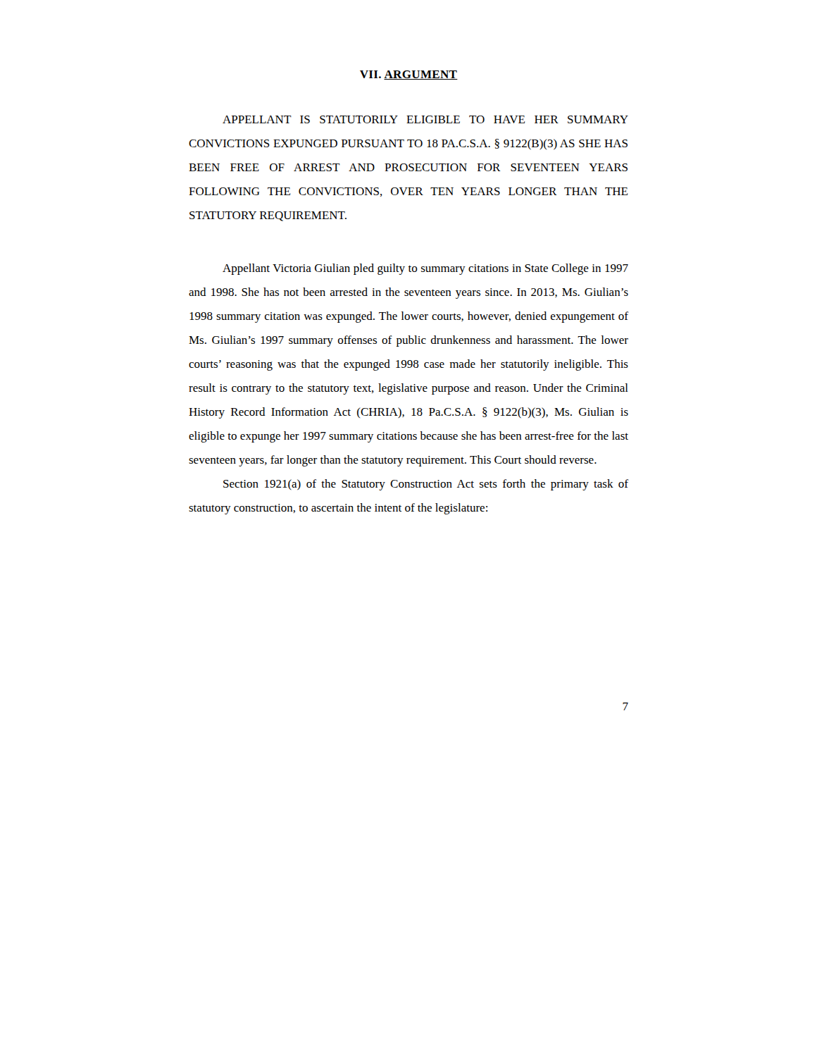VII. ARGUMENT
Appellant is statutorily eligible to have her summary convictions expunged pursuant to 18 Pa.C.S.A. § 9122(b)(3) as she has been free of arrest and prosecution for seventeen years following the convictions, over ten years longer than the statutory requirement.
Appellant Victoria Giulian pled guilty to summary citations in State College in 1997 and 1998. She has not been arrested in the seventeen years since. In 2013, Ms. Giulian’s 1998 summary citation was expunged. The lower courts, however, denied expungement of Ms. Giulian’s 1997 summary offenses of public drunkenness and harassment. The lower courts’ reasoning was that the expunged 1998 case made her statutorily ineligible. This result is contrary to the statutory text, legislative purpose and reason. Under the Criminal History Record Information Act (CHRIA), 18 Pa.C.S.A. § 9122(b)(3), Ms. Giulian is eligible to expunge her 1997 summary citations because she has been arrest-free for the last seventeen years, far longer than the statutory requirement. This Court should reverse.
Section 1921(a) of the Statutory Construction Act sets forth the primary task of statutory construction, to ascertain the intent of the legislature:
7